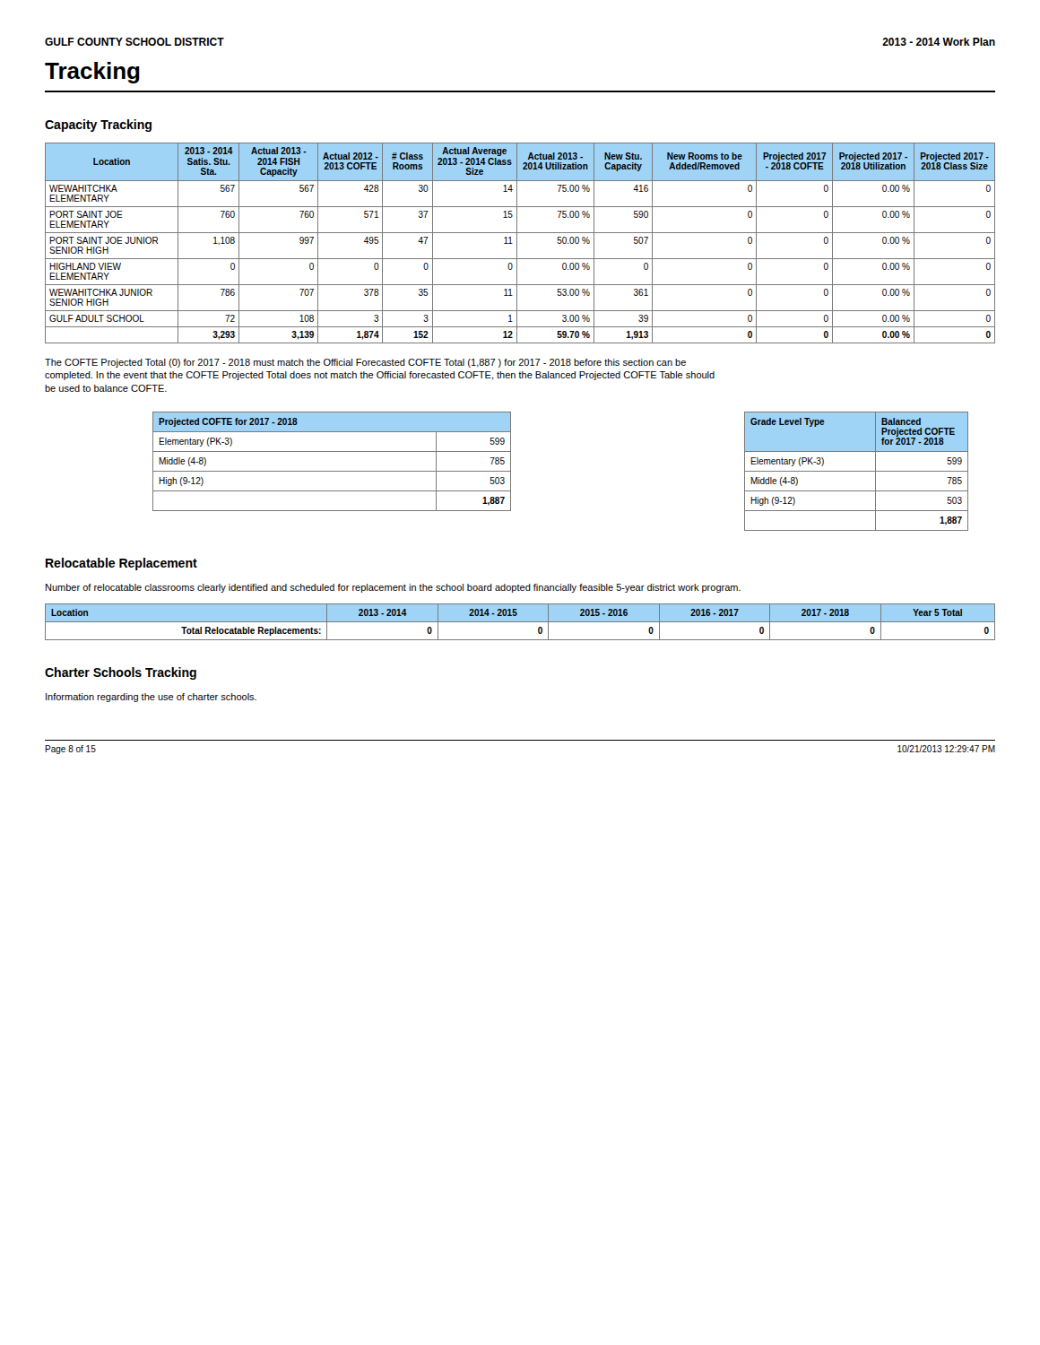GULF COUNTY SCHOOL DISTRICT 2013 - 2014 Work Plan
Tracking
Capacity Tracking
| Location | 2013 - 2014 Satis. Stu. Sta. | Actual 2013 - 2014 FISH Capacity | Actual 2012 - 2013 COFTE | # Class Rooms | Actual Average 2013 - 2014 Class Size | Actual 2013 - 2014 Utilization | New Stu. Capacity | New Rooms to be Added/Removed | Projected 2017 - 2018 COFTE | Projected 2017 - 2018 Utilization | Projected 2017 - 2018 Class Size |
| --- | --- | --- | --- | --- | --- | --- | --- | --- | --- | --- | --- |
| WEWAHITCHKA ELEMENTARY | 567 | 567 | 428 | 30 | 14 | 75.00 % | 416 | 0 | 0 | 0.00 % | 0 |
| PORT SAINT JOE ELEMENTARY | 760 | 760 | 571 | 37 | 15 | 75.00 % | 590 | 0 | 0 | 0.00 % | 0 |
| PORT SAINT JOE JUNIOR SENIOR HIGH | 1,108 | 997 | 495 | 47 | 11 | 50.00 % | 507 | 0 | 0 | 0.00 % | 0 |
| HIGHLAND VIEW ELEMENTARY | 0 | 0 | 0 | 0 | 0 | 0.00 % | 0 | 0 | 0 | 0.00 % | 0 |
| WEWAHITCHKA JUNIOR SENIOR HIGH | 786 | 707 | 378 | 35 | 11 | 53.00 % | 361 | 0 | 0 | 0.00 % | 0 |
| GULF ADULT SCHOOL | 72 | 108 | 3 | 3 | 1 | 3.00 % | 39 | 0 | 0 | 0.00 % | 0 |
| | 3,293 | 3,139 | 1,874 | 152 | 12 | 59.70 % | 1,913 | 0 | 0 | 0.00 % | 0 |
The COFTE Projected Total (0) for 2017 - 2018 must match the Official Forecasted COFTE Total (1,887 ) for 2017 - 2018 before this section can be completed. In the event that the COFTE Projected Total does not match the Official forecasted COFTE, then the Balanced Projected COFTE Table should be used to balance COFTE.
| Projected COFTE for 2017 - 2018 |
| --- |
| Elementary (PK-3) | 599 |
| Middle (4-8) | 785 |
| High (9-12) | 503 |
| | 1,887 |
| Grade Level Type | Balanced Projected COFTE for 2017 - 2018 |
| --- | --- |
| Elementary (PK-3) | 599 |
| Middle (4-8) | 785 |
| High (9-12) | 503 |
| | 1,887 |
Relocatable Replacement
Number of relocatable classrooms clearly identified and scheduled for replacement in the school board adopted financially feasible 5-year district work program.
| Location | 2013 - 2014 | 2014 - 2015 | 2015 - 2016 | 2016 - 2017 | 2017 - 2018 | Year 5 Total |
| --- | --- | --- | --- | --- | --- | --- |
| Total Relocatable Replacements: | 0 | 0 | 0 | 0 | 0 | 0 |
Charter Schools Tracking
Information regarding the use of charter schools.
Page 8 of 15 10/21/2013 12:29:47 PM